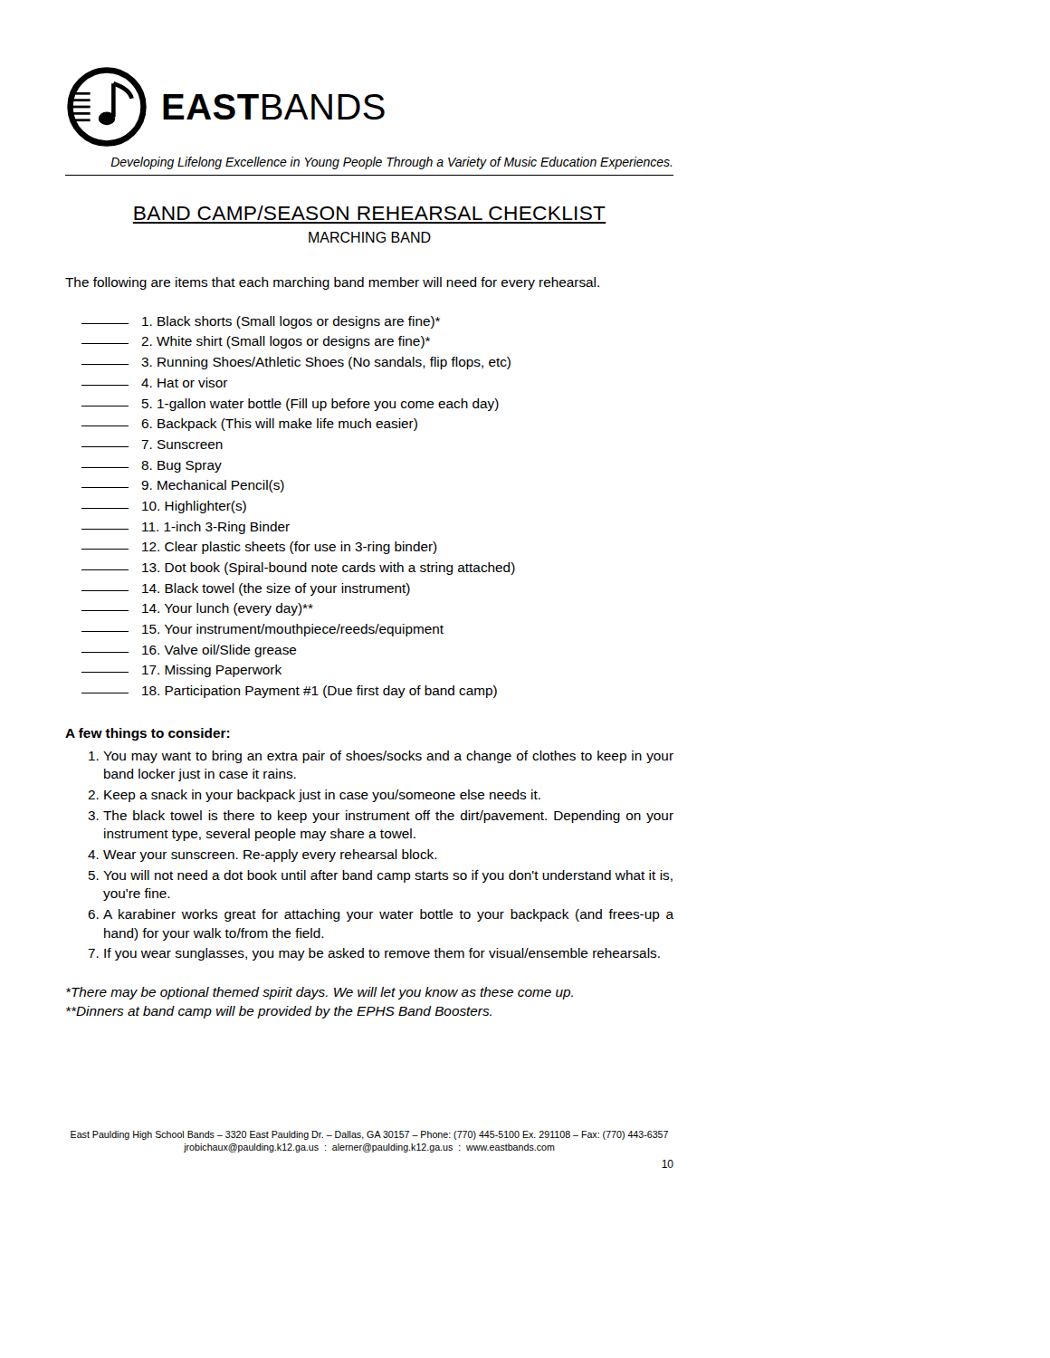EASTBANDS
Developing Lifelong Excellence in Young People Through a Variety of Music Education Experiences.
BAND CAMP/SEASON REHEARSAL CHECKLIST
MARCHING BAND
The following are items that each marching band member will need for every rehearsal.
1. Black shorts (Small logos or designs are fine)*
2. White shirt (Small logos or designs are fine)*
3. Running Shoes/Athletic Shoes (No sandals, flip flops, etc)
4. Hat or visor
5. 1-gallon water bottle (Fill up before you come each day)
6. Backpack (This will make life much easier)
7. Sunscreen
8. Bug Spray
9. Mechanical Pencil(s)
10. Highlighter(s)
11. 1-inch 3-Ring Binder
12. Clear plastic sheets (for use in 3-ring binder)
13. Dot book (Spiral-bound note cards with a string attached)
14. Black towel (the size of your instrument)
14. Your lunch (every day)**
15. Your instrument/mouthpiece/reeds/equipment
16. Valve oil/Slide grease
17. Missing Paperwork
18. Participation Payment #1 (Due first day of band camp)
A few things to consider:
You may want to bring an extra pair of shoes/socks and a change of clothes to keep in your band locker just in case it rains.
Keep a snack in your backpack just in case you/someone else needs it.
The black towel is there to keep your instrument off the dirt/pavement. Depending on your instrument type, several people may share a towel.
Wear your sunscreen. Re-apply every rehearsal block.
You will not need a dot book until after band camp starts so if you don't understand what it is, you're fine.
A karabiner works great for attaching your water bottle to your backpack (and frees-up a hand) for your walk to/from the field.
If you wear sunglasses, you may be asked to remove them for visual/ensemble rehearsals.
*There may be optional themed spirit days. We will let you know as these come up.
**Dinners at band camp will be provided by the EPHS Band Boosters.
East Paulding High School Bands – 3320 East Paulding Dr. – Dallas, GA 30157 – Phone: (770) 445-5100 Ex. 291108 – Fax: (770) 443-6357
jrobichaux@paulding.k12.ga.us : alerner@paulding.k12.ga.us : www.eastbands.com
10